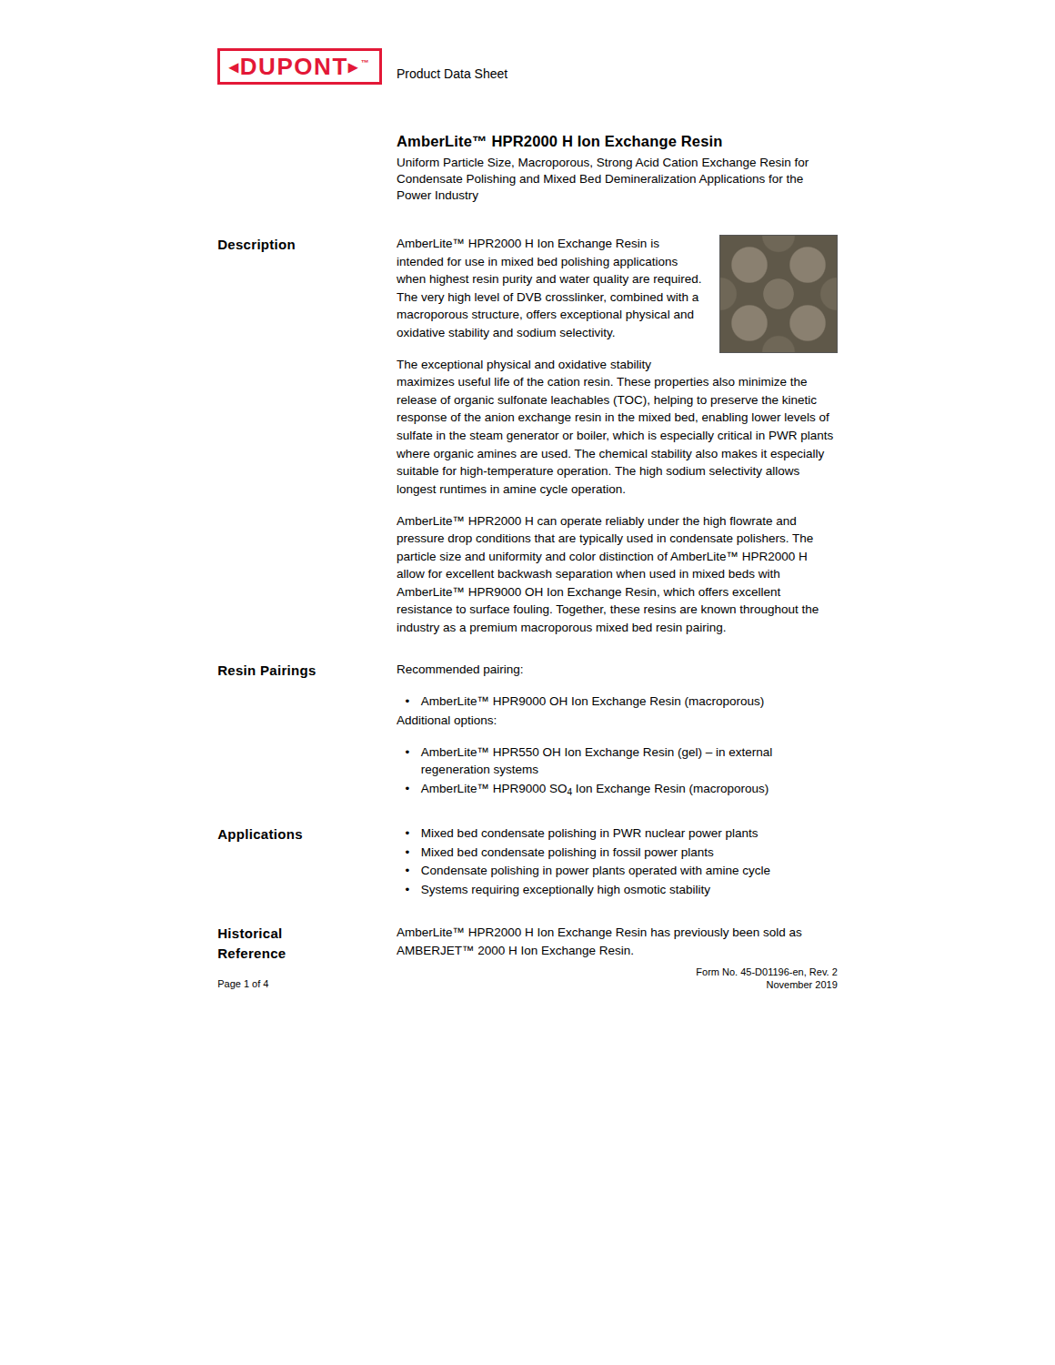◂DUPONT▸™
Product Data Sheet
AmberLite™ HPR2000 H Ion Exchange Resin
Uniform Particle Size, Macroporous, Strong Acid Cation Exchange Resin for Condensate Polishing and Mixed Bed Demineralization Applications for the Power Industry
Description
AmberLite™ HPR2000 H Ion Exchange Resin is intended for use in mixed bed polishing applications when highest resin purity and water quality are required. The very high level of DVB crosslinker, combined with a macroporous structure, offers exceptional physical and oxidative stability and sodium selectivity.
The exceptional physical and oxidative stability maximizes useful life of the cation resin. These properties also minimize the release of organic sulfonate leachables (TOC), helping to preserve the kinetic response of the anion exchange resin in the mixed bed, enabling lower levels of sulfate in the steam generator or boiler, which is especially critical in PWR plants where organic amines are used. The chemical stability also makes it especially suitable for high-temperature operation. The high sodium selectivity allows longest runtimes in amine cycle operation.
AmberLite™ HPR2000 H can operate reliably under the high flowrate and pressure drop conditions that are typically used in condensate polishers. The particle size and uniformity and color distinction of AmberLite™ HPR2000 H allow for excellent backwash separation when used in mixed beds with AmberLite™ HPR9000 OH Ion Exchange Resin, which offers excellent resistance to surface fouling. Together, these resins are known throughout the industry as a premium macroporous mixed bed resin pairing.
Resin Pairings
Recommended pairing:
AmberLite™ HPR9000 OH Ion Exchange Resin (macroporous)
Additional options:
AmberLite™ HPR550 OH Ion Exchange Resin (gel) – in external regeneration systems
AmberLite™ HPR9000 SO4 Ion Exchange Resin (macroporous)
Applications
Mixed bed condensate polishing in PWR nuclear power plants
Mixed bed condensate polishing in fossil power plants
Condensate polishing in power plants operated with amine cycle
Systems requiring exceptionally high osmotic stability
Historical
Reference
AmberLite™ HPR2000 H Ion Exchange Resin has previously been sold as AMBERJET™ 2000 H Ion Exchange Resin.
Page 1 of 4
Form No. 45-D01196-en, Rev. 2
November 2019